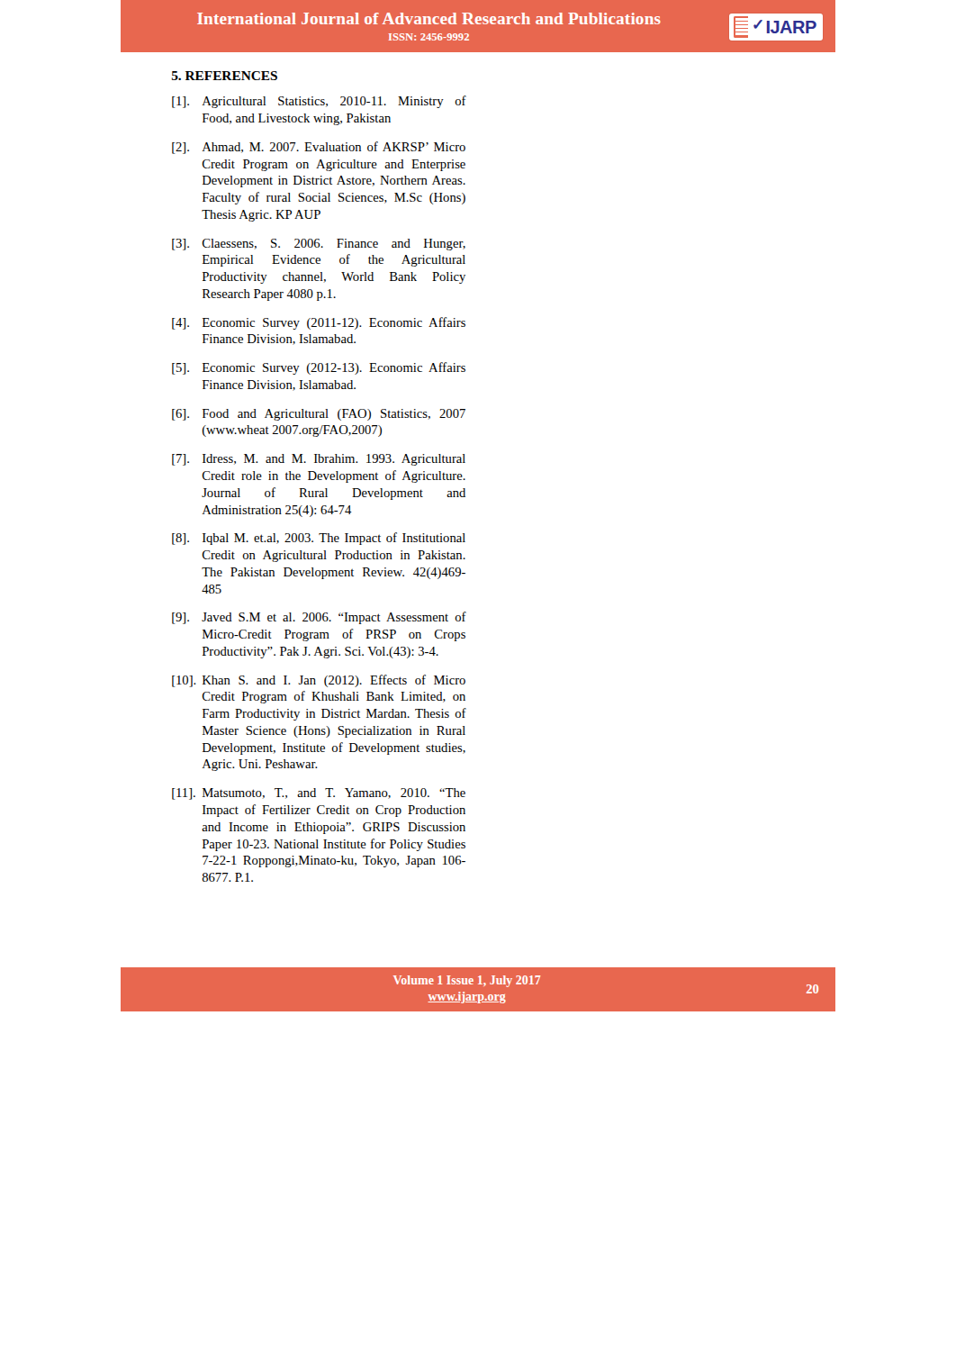International Journal of Advanced Research and Publications
ISSN: 2456-9992
✓ IJARP
5. REFERENCES
[1]. Agricultural Statistics, 2010-11. Ministry of Food, and Livestock wing, Pakistan
[2]. Ahmad, M. 2007. Evaluation of AKRSP’ Micro Credit Program on Agriculture and Enterprise Development in District Astore, Northern Areas. Faculty of rural Social Sciences, M.Sc (Hons) Thesis Agric. KP AUP
[3]. Claessens, S. 2006. Finance and Hunger, Empirical Evidence of the Agricultural Productivity channel, World Bank Policy Research Paper 4080 p.1.
[4]. Economic Survey (2011-12). Economic Affairs Finance Division, Islamabad.
[5]. Economic Survey (2012-13). Economic Affairs Finance Division, Islamabad.
[6]. Food and Agricultural (FAO) Statistics, 2007 (www.wheat 2007.org/FAO,2007)
[7]. Idress, M. and M. Ibrahim. 1993. Agricultural Credit role in the Development of Agriculture. Journal of Rural Development and Administration 25(4): 64-74
[8]. Iqbal M. et.al, 2003. The Impact of Institutional Credit on Agricultural Production in Pakistan. The Pakistan Development Review. 42(4)469-485
[9]. Javed S.M et al. 2006. “Impact Assessment of Micro-Credit Program of PRSP on Crops Productivity”. Pak J. Agri. Sci. Vol.(43): 3-4.
[10]. Khan S. and I. Jan (2012). Effects of Micro Credit Program of Khushali Bank Limited, on Farm Productivity in District Mardan. Thesis of Master Science (Hons) Specialization in Rural Development, Institute of Development studies, Agric. Uni. Peshawar.
[11]. Matsumoto, T., and T. Yamano, 2010. “The Impact of Fertilizer Credit on Crop Production and Income in Ethiopoia”. GRIPS Discussion Paper 10-23. National Institute for Policy Studies 7-22-1 Roppongi,Minato-ku, Tokyo, Japan 106-8677. P.1.
Volume 1 Issue 1, July 2017
www.ijarp.org
20